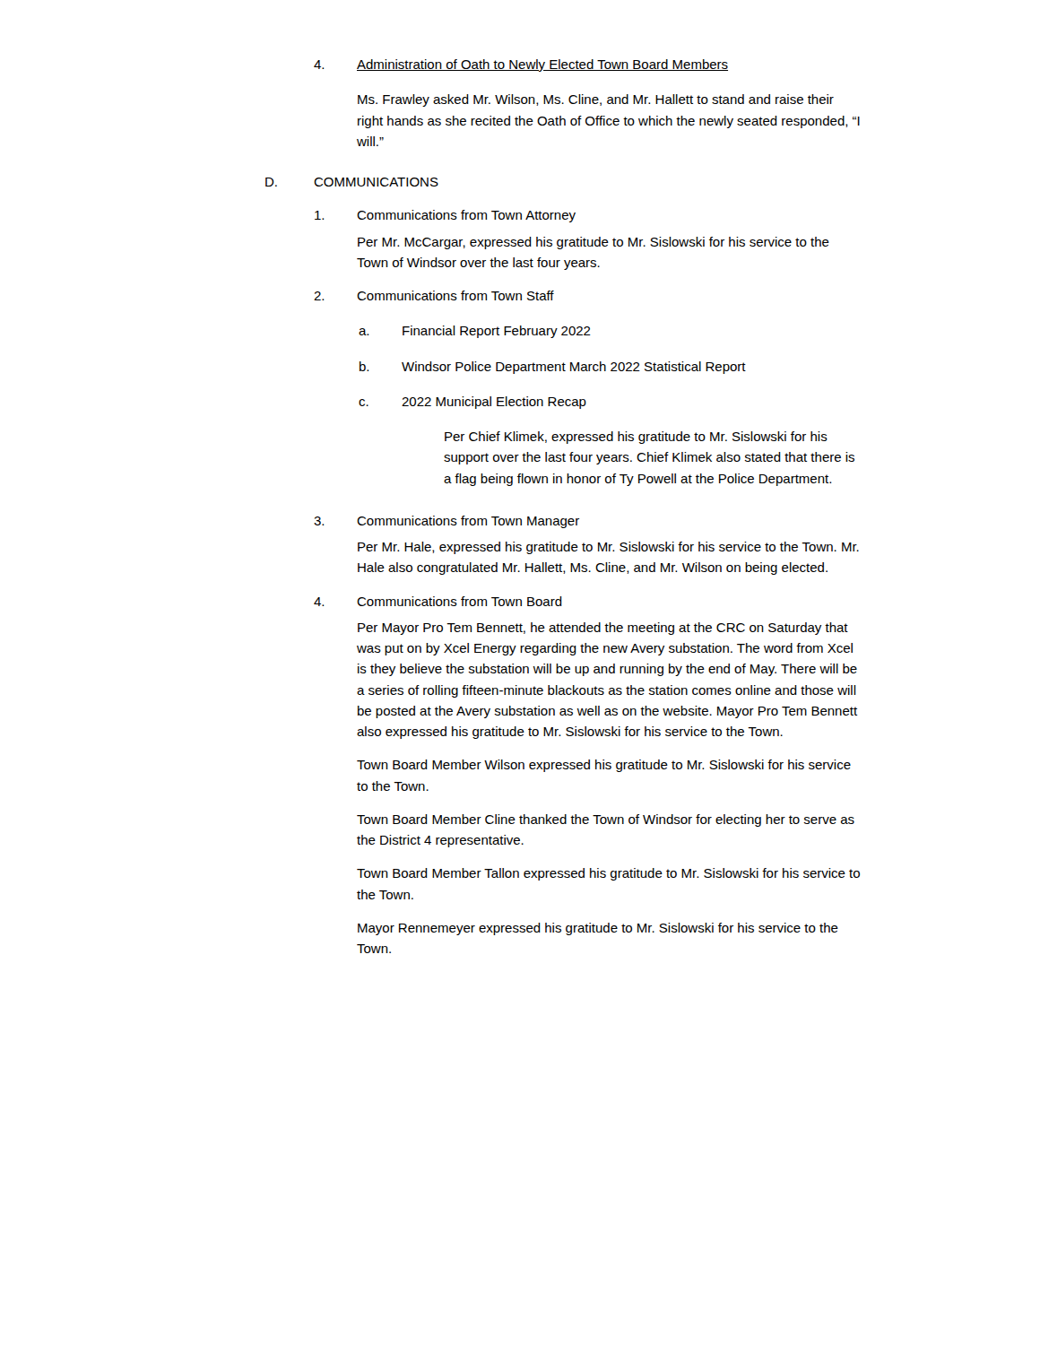4.
Administration of Oath to Newly Elected Town Board Members
Ms. Frawley asked Mr. Wilson, Ms. Cline, and Mr. Hallett to stand and raise their right hands as she recited the Oath of Office to which the newly seated responded, “I will.”
D.
COMMUNICATIONS
1.
Communications from Town Attorney
Per Mr. McCargar, expressed his gratitude to Mr. Sislowski for his service to the Town of Windsor over the last four years.
2.
Communications from Town Staff
a.
Financial Report February 2022
b.
Windsor Police Department March 2022 Statistical Report
c.
2022 Municipal Election Recap
Per Chief Klimek, expressed his gratitude to Mr. Sislowski for his support over the last four years. Chief Klimek also stated that there is a flag being flown in honor of Ty Powell at the Police Department.
3.
Communications from Town Manager
Per Mr. Hale, expressed his gratitude to Mr. Sislowski for his service to the Town. Mr. Hale also congratulated Mr. Hallett, Ms. Cline, and Mr. Wilson on being elected.
4.
Communications from Town Board
Per Mayor Pro Tem Bennett, he attended the meeting at the CRC on Saturday that was put on by Xcel Energy regarding the new Avery substation. The word from Xcel is they believe the substation will be up and running by the end of May. There will be a series of rolling fifteen-minute blackouts as the station comes online and those will be posted at the Avery substation as well as on the website. Mayor Pro Tem Bennett also expressed his gratitude to Mr. Sislowski for his service to the Town.
Town Board Member Wilson expressed his gratitude to Mr. Sislowski for his service to the Town.
Town Board Member Cline thanked the Town of Windsor for electing her to serve as the District 4 representative.
Town Board Member Tallon expressed his gratitude to Mr. Sislowski for his service to the Town.
Mayor Rennemeyer expressed his gratitude to Mr. Sislowski for his service to the Town.